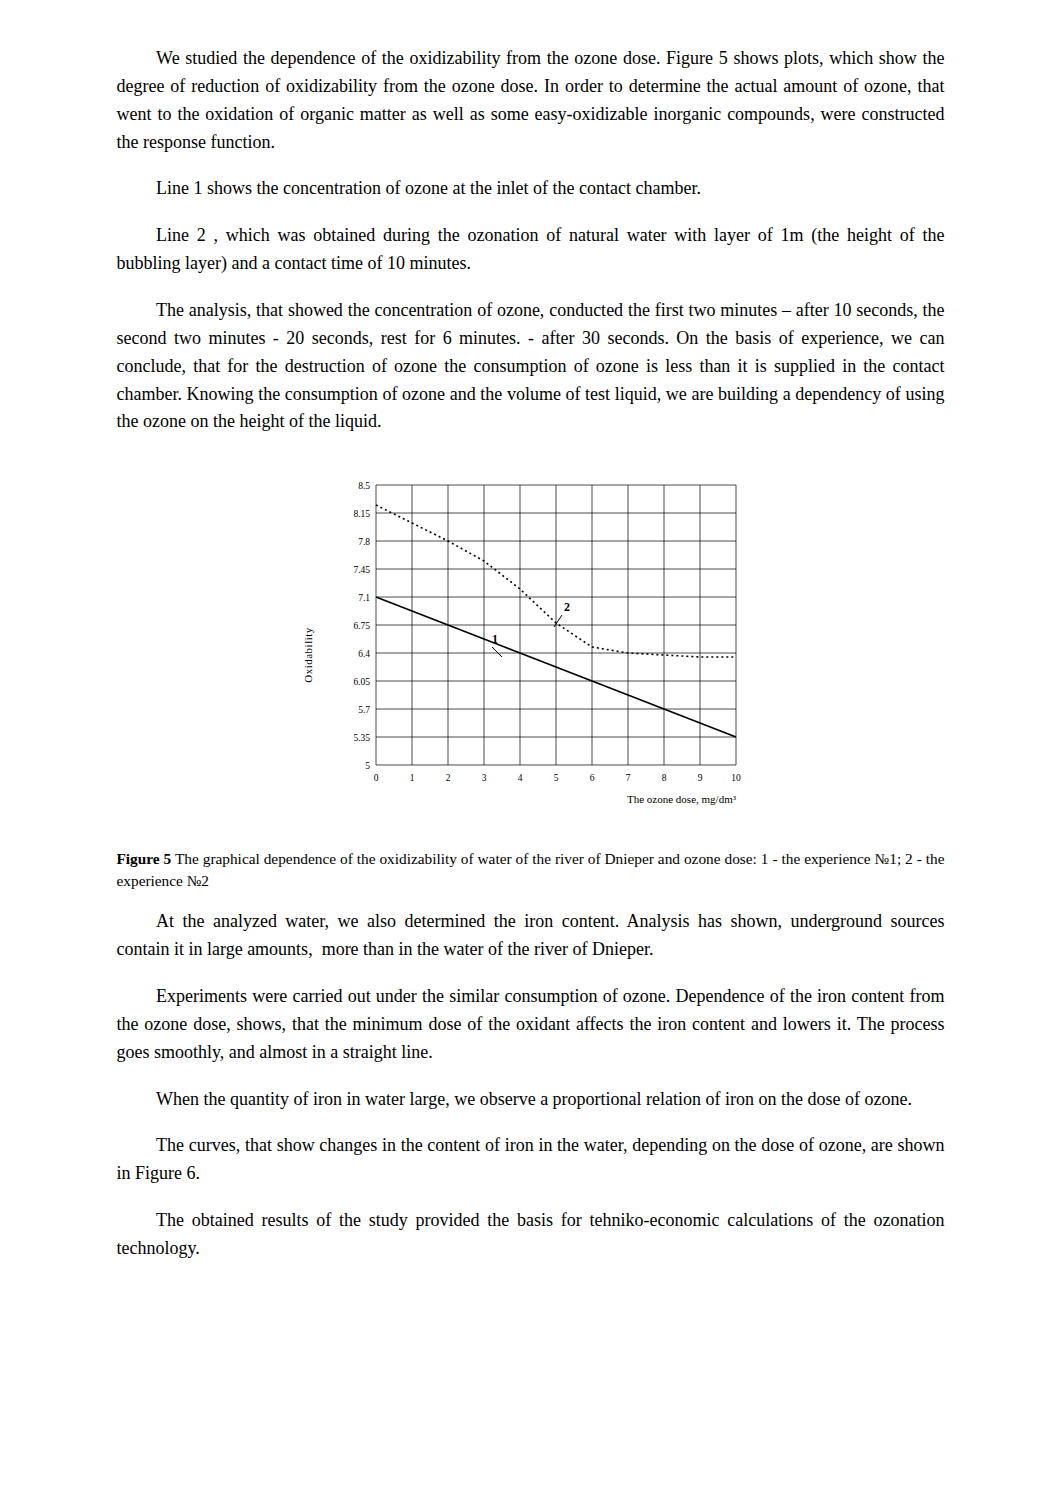We studied the dependence of the oxidizability from the ozone dose. Figure 5 shows plots, which show the degree of reduction of oxidizability from the ozone dose. In order to determine the actual amount of ozone, that went to the oxidation of organic matter as well as some easy-oxidizable inorganic compounds, were constructed the response function.
Line 1 shows the concentration of ozone at the inlet of the contact chamber.
Line 2 , which was obtained during the ozonation of natural water with layer of 1m (the height of the bubbling layer) and a contact time of 10 minutes.
The analysis, that showed the concentration of ozone, conducted the first two minutes – after 10 seconds, the second two minutes - 20 seconds, rest for 6 minutes. - after 30 seconds. On the basis of experience, we can conclude, that for the destruction of ozone the consumption of ozone is less than it is supplied in the contact chamber. Knowing the consumption of ozone and the volume of test liquid, we are building a dependency of using the ozone on the height of the liquid.
Oxidability 8.5 8.15 7.8 7.45 7.1 6.75 6.4 6.05 5.7 5.35 5 0 1 2 3 4 5 6 7 8 9 10 1 2 The ozone dose, mg/dm³
Figure 5 The graphical dependence of the oxidizability of water of the river of Dnieper and ozone dose: 1 - the experience №1; 2 - the experience №2
At the analyzed water, we also determined the iron content. Analysis has shown, underground sources contain it in large amounts, more than in the water of the river of Dnieper.
Experiments were carried out under the similar consumption of ozone. Dependence of the iron content from the ozone dose, shows, that the minimum dose of the oxidant affects the iron content and lowers it. The process goes smoothly, and almost in a straight line.
When the quantity of iron in water large, we observe a proportional relation of iron on the dose of ozone.
The curves, that show changes in the content of iron in the water, depending on the dose of ozone, are shown in Figure 6.
The obtained results of the study provided the basis for tehniko-economic calculations of the ozonation technology.